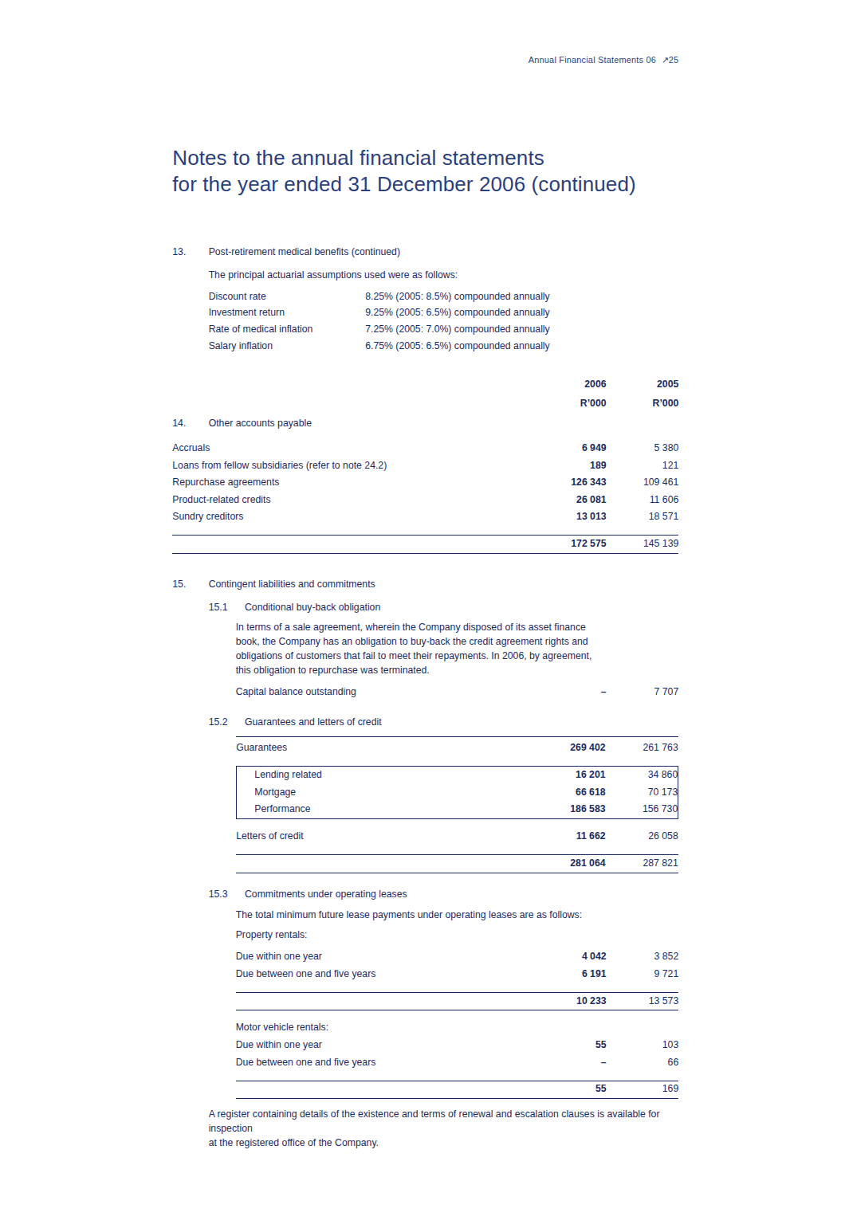Annual Financial Statements 06 ↗25
Notes to the annual financial statements
for the year ended 31 December 2006 (continued)
13.
Post-retirement medical benefits (continued)
The principal actuarial assumptions used were as follows:
| Discount rate | 8.25% (2005: 8.5%) compounded annually |
| Investment return | 9.25% (2005: 6.5%) compounded annually |
| Rate of medical inflation | 7.25% (2005: 7.0%) compounded annually |
| Salary inflation | 6.75% (2005: 6.5%) compounded annually |
| | 2006 | 2005 |
| | R’000 | R’000 |
14.
Other accounts payable
| Accruals | 6 949 | 5 380 |
| Loans from fellow subsidiaries (refer to note 24.2) | 189 | 121 |
| Repurchase agreements | 126 343 | 109 461 |
| Product-related credits | 26 081 | 11 606 |
| Sundry creditors | 13 013 | 18 571 |
| | 172 575 | 145 139 |
15.
Contingent liabilities and commitments
15.1
Conditional buy-back obligation
In terms of a sale agreement, wherein the Company disposed of its asset finance
book, the Company has an obligation to buy-back the credit agreement rights and
obligations of customers that fail to meet their repayments. In 2006, by agreement,
this obligation to repurchase was terminated.
| Capital balance outstanding | – | 7 707 |
15.2
Guarantees and letters of credit
| Guarantees | 269 402 | 261 763 |
| Lending related | 16 201 | 34 860 |
| Mortgage | 66 618 | 70 173 |
| Performance | 186 583 | 156 730 |
| Letters of credit | 11 662 | 26 058 |
| | 281 064 | 287 821 |
15.3
Commitments under operating leases
The total minimum future lease payments under operating leases are as follows:
Property rentals:
| Due within one year | 4 042 | 3 852 |
| Due between one and five years | 6 191 | 9 721 |
| | 10 233 | 13 573 |
| Motor vehicle rentals: | | |
| Due within one year | 55 | 103 |
| Due between one and five years | – | 66 |
| | 55 | 169 |
A register containing details of the existence and terms of renewal and escalation clauses is available for inspection
at the registered office of the Company.